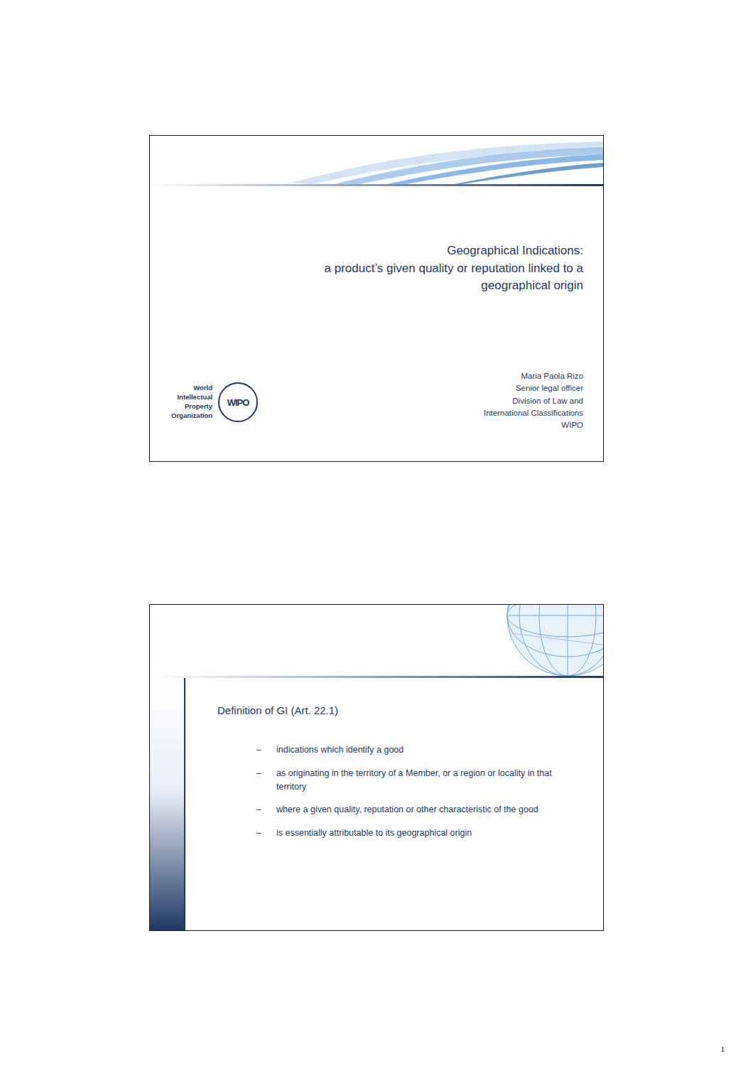Geographical Indications:
a product’s given quality or reputation linked to a
geographical origin
Maria Paola Rizo
Senior legal officer
Division of Law and
International Classifications
WIPO
World
Intellectual
Property
Organization
WIPO
Definition of GI (Art. 22.1)
indications which identify a good
as originating in the territory of a Member, or a region or locality in that territory
where a given quality, reputation or other characteristic of the good
is essentially attributable to its geographical origin
1